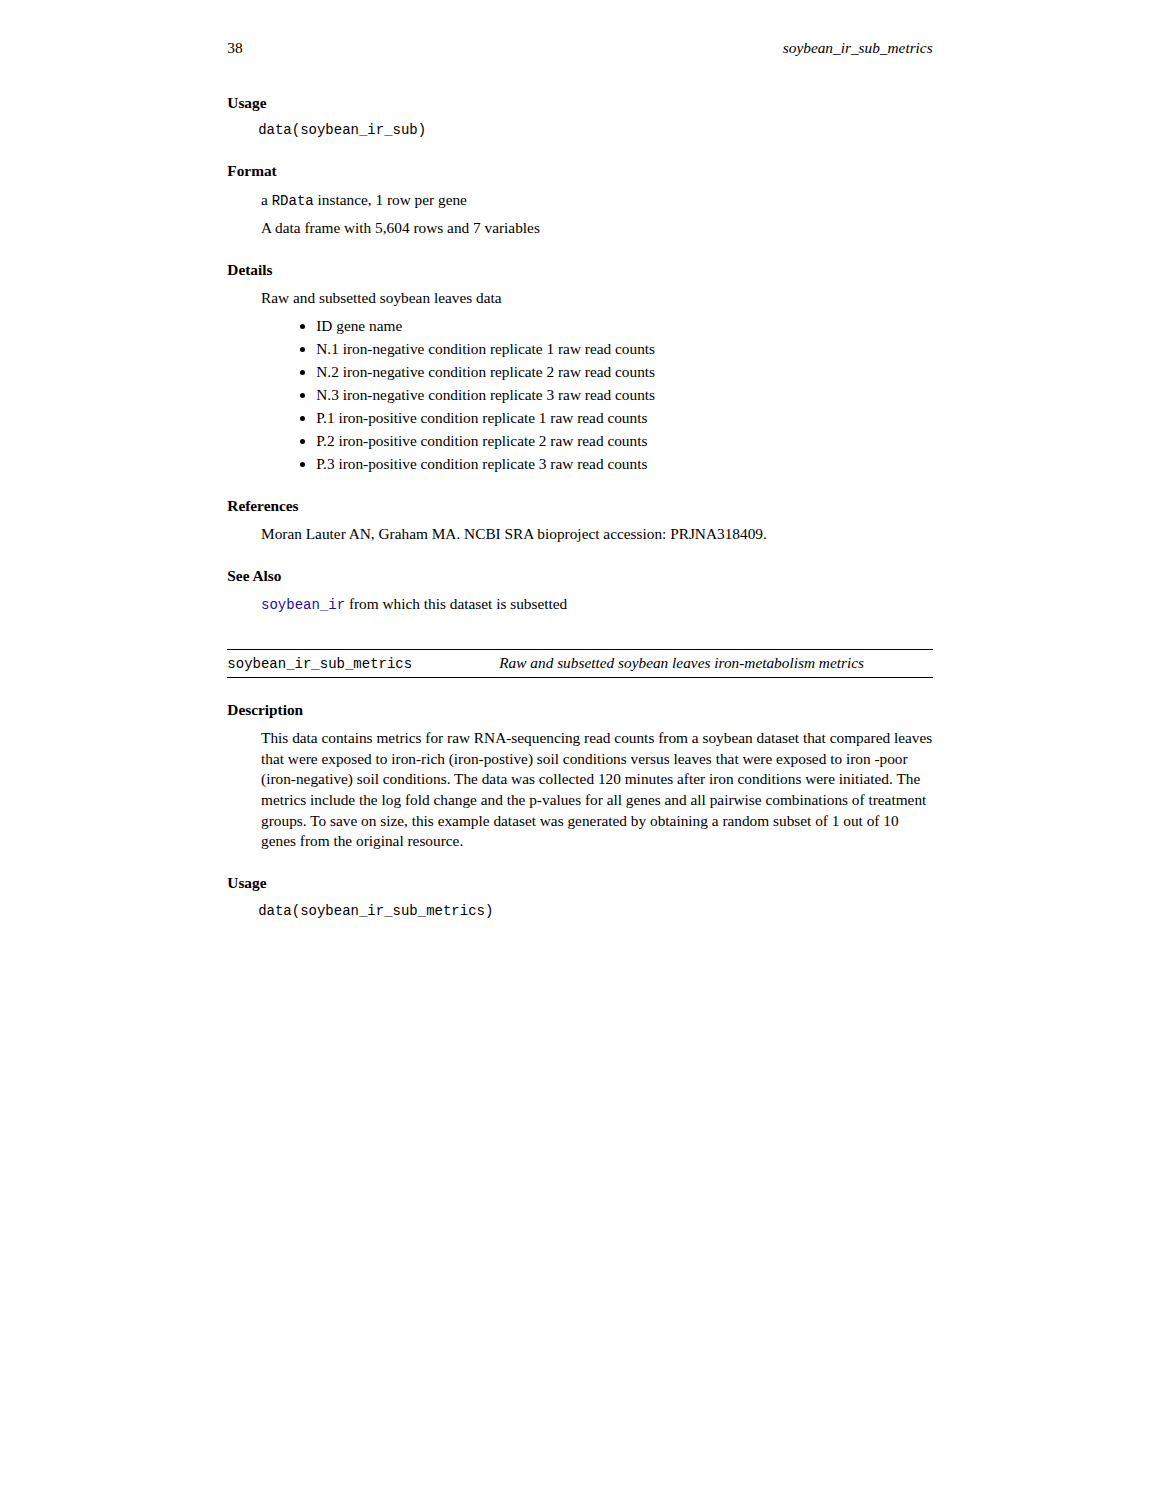38 soybean_ir_sub_metrics
Usage
data(soybean_ir_sub)
Format
a RData instance, 1 row per gene
A data frame with 5,604 rows and 7 variables
Details
Raw and subsetted soybean leaves data
ID gene name
N.1 iron-negative condition replicate 1 raw read counts
N.2 iron-negative condition replicate 2 raw read counts
N.3 iron-negative condition replicate 3 raw read counts
P.1 iron-positive condition replicate 1 raw read counts
P.2 iron-positive condition replicate 2 raw read counts
P.3 iron-positive condition replicate 3 raw read counts
References
Moran Lauter AN, Graham MA. NCBI SRA bioproject accession: PRJNA318409.
See Also
soybean_ir from which this dataset is subsetted
soybean_ir_sub_metrics Raw and subsetted soybean leaves iron-metabolism metrics
Description
This data contains metrics for raw RNA-sequencing read counts from a soybean dataset that compared leaves that were exposed to iron-rich (iron-postive) soil conditions versus leaves that were exposed to iron -poor (iron-negative) soil conditions. The data was collected 120 minutes after iron conditions were initiated. The metrics include the log fold change and the p-values for all genes and all pairwise combinations of treatment groups. To save on size, this example dataset was generated by obtaining a random subset of 1 out of 10 genes from the original resource.
Usage
data(soybean_ir_sub_metrics)